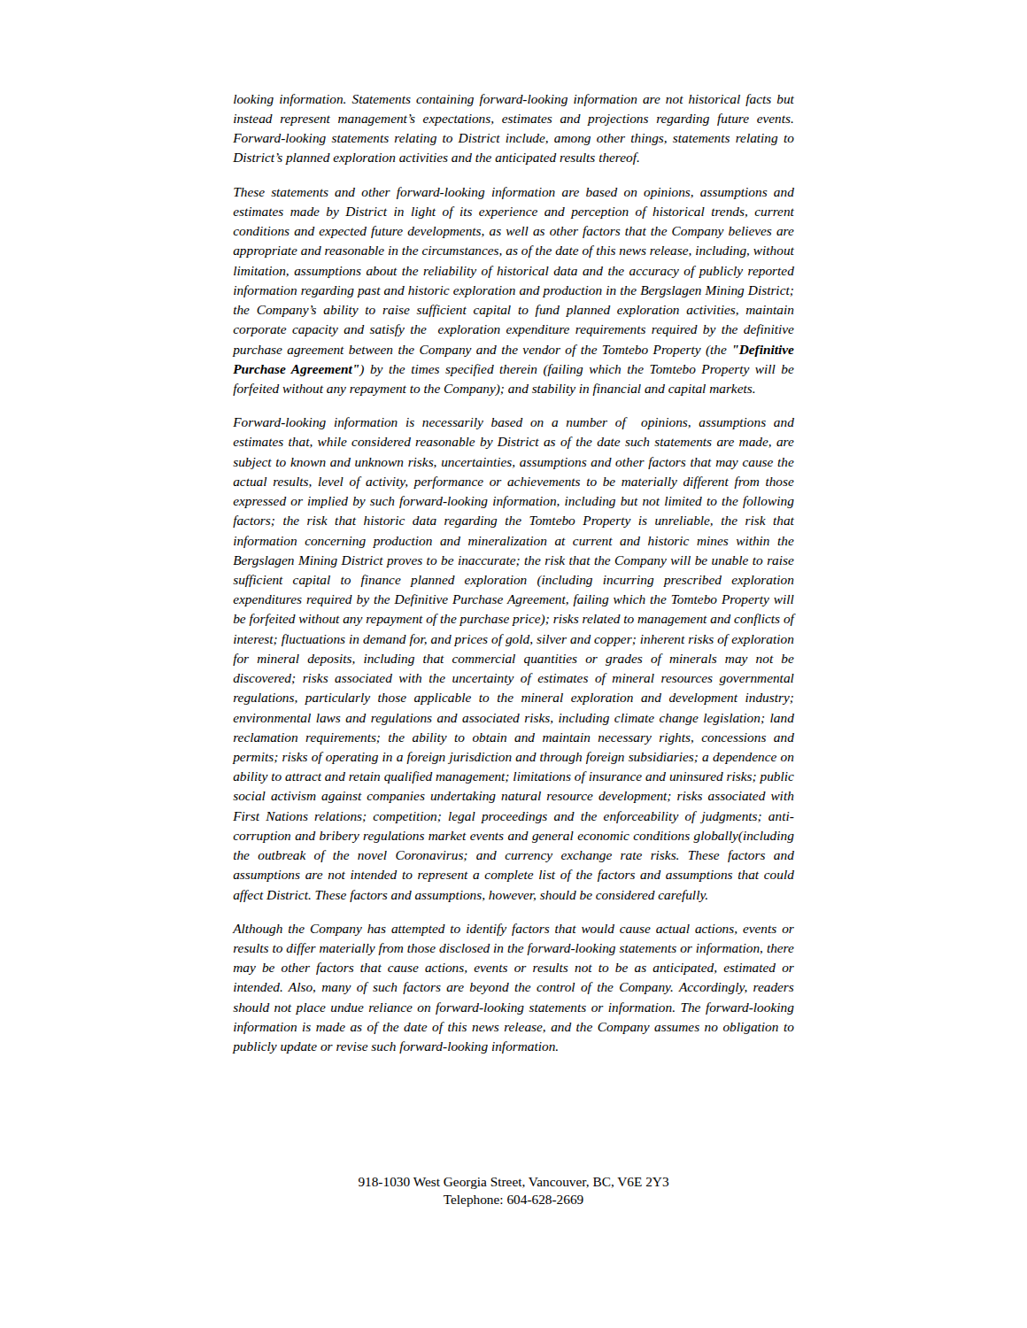looking information. Statements containing forward-looking information are not historical facts but instead represent management’s expectations, estimates and projections regarding future events. Forward-looking statements relating to District include, among other things, statements relating to District’s planned exploration activities and the anticipated results thereof.
These statements and other forward-looking information are based on opinions, assumptions and estimates made by District in light of its experience and perception of historical trends, current conditions and expected future developments, as well as other factors that the Company believes are appropriate and reasonable in the circumstances, as of the date of this news release, including, without limitation, assumptions about the reliability of historical data and the accuracy of publicly reported information regarding past and historic exploration and production in the Bergslagen Mining District; the Company’s ability to raise sufficient capital to fund planned exploration activities, maintain corporate capacity and satisfy the exploration expenditure requirements required by the definitive purchase agreement between the Company and the vendor of the Tomtebo Property (the "Definitive Purchase Agreement") by the times specified therein (failing which the Tomtebo Property will be forfeited without any repayment to the Company); and stability in financial and capital markets.
Forward-looking information is necessarily based on a number of opinions, assumptions and estimates that, while considered reasonable by District as of the date such statements are made, are subject to known and unknown risks, uncertainties, assumptions and other factors that may cause the actual results, level of activity, performance or achievements to be materially different from those expressed or implied by such forward-looking information, including but not limited to the following factors; the risk that historic data regarding the Tomtebo Property is unreliable, the risk that information concerning production and mineralization at current and historic mines within the Bergslagen Mining District proves to be inaccurate; the risk that the Company will be unable to raise sufficient capital to finance planned exploration (including incurring prescribed exploration expenditures required by the Definitive Purchase Agreement, failing which the Tomtebo Property will be forfeited without any repayment of the purchase price); risks related to management and conflicts of interest; fluctuations in demand for, and prices of gold, silver and copper; inherent risks of exploration for mineral deposits, including that commercial quantities or grades of minerals may not be discovered; risks associated with the uncertainty of estimates of mineral resources governmental regulations, particularly those applicable to the mineral exploration and development industry; environmental laws and regulations and associated risks, including climate change legislation; land reclamation requirements; the ability to obtain and maintain necessary rights, concessions and permits; risks of operating in a foreign jurisdiction and through foreign subsidiaries; a dependence on ability to attract and retain qualified management; limitations of insurance and uninsured risks; public social activism against companies undertaking natural resource development; risks associated with First Nations relations; competition; legal proceedings and the enforceability of judgments; anti-corruption and bribery regulations market events and general economic conditions globally(including the outbreak of the novel Coronavirus; and currency exchange rate risks. These factors and assumptions are not intended to represent a complete list of the factors and assumptions that could affect District. These factors and assumptions, however, should be considered carefully.
Although the Company has attempted to identify factors that would cause actual actions, events or results to differ materially from those disclosed in the forward-looking statements or information, there may be other factors that cause actions, events or results not to be as anticipated, estimated or intended. Also, many of such factors are beyond the control of the Company. Accordingly, readers should not place undue reliance on forward-looking statements or information. The forward-looking information is made as of the date of this news release, and the Company assumes no obligation to publicly update or revise such forward-looking information.
918-1030 West Georgia Street, Vancouver, BC, V6E 2Y3
Telephone: 604-628-2669